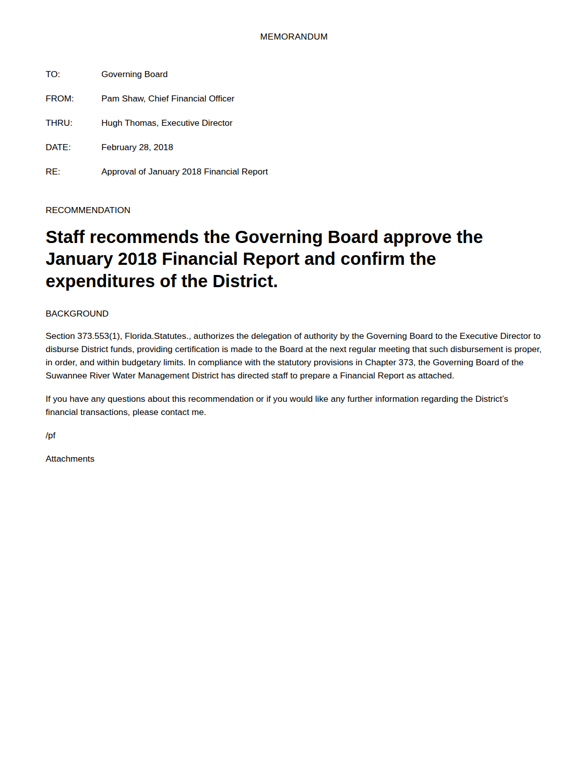MEMORANDUM
| TO: | Governing Board |
| FROM: | Pam Shaw, Chief Financial Officer |
| THRU: | Hugh Thomas, Executive Director |
| DATE: | February 28, 2018 |
| RE: | Approval of January 2018 Financial Report |
RECOMMENDATION
Staff recommends the Governing Board approve the January 2018 Financial Report and confirm the expenditures of the District.
BACKGROUND
Section 373.553(1), Florida.Statutes., authorizes the delegation of authority by the Governing Board to the Executive Director to disburse District funds, providing certification is made to the Board at the next regular meeting that such disbursement is proper, in order, and within budgetary limits. In compliance with the statutory provisions in Chapter 373, the Governing Board of the Suwannee River Water Management District has directed staff to prepare a Financial Report as attached.
If you have any questions about this recommendation or if you would like any further information regarding the District’s financial transactions, please contact me.
/pf
Attachments